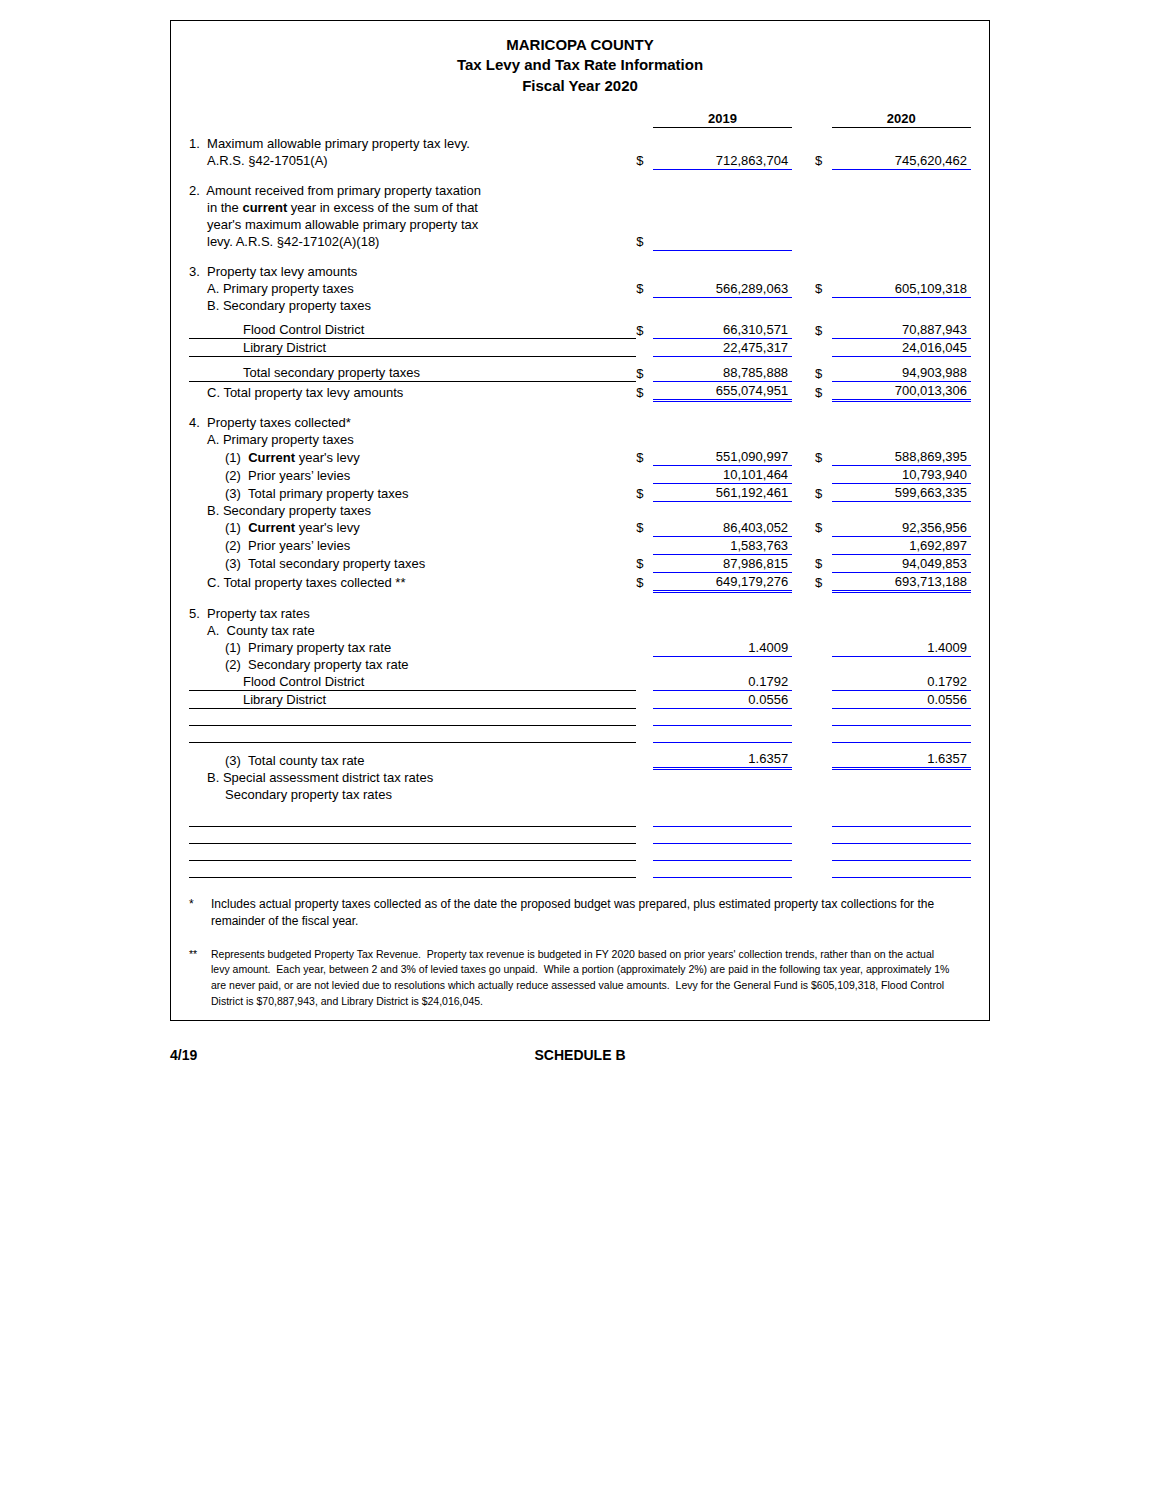MARICOPA COUNTY
Tax Levy and Tax Rate Information
Fiscal Year 2020
| | | 2019 | | | 2020 |
| 1. Maximum allowable primary property tax levy. | | | | | |
| A.R.S. §42-17051(A) | $ | 712,863,704 | | $ | 745,620,462 |
| 2. Amount received from primary property taxation | | | | | |
| in the current year in excess of the sum of that | | | | | |
| year's maximum allowable primary property tax | | | | | |
| levy. A.R.S. §42-17102(A)(18) | $ | | | | |
| 3. Property tax levy amounts | | | | | |
| A. Primary property taxes | $ | 566,289,063 | | $ | 605,109,318 |
| B. Secondary property taxes | | | | | |
| Flood Control District | $ | 66,310,571 | | $ | 70,887,943 |
| Library District | | 22,475,317 | | | 24,016,045 |
| Total secondary property taxes | $ | 88,785,888 | | $ | 94,903,988 |
| C. Total property tax levy amounts | $ | 655,074,951 | | $ | 700,013,306 |
| 4. Property taxes collected* | | | | | |
| A. Primary property taxes | | | | | |
| (1) Current year's levy | $ | 551,090,997 | | $ | 588,869,395 |
| (2) Prior years’ levies | | 10,101,464 | | | 10,793,940 |
| (3) Total primary property taxes | $ | 561,192,461 | | $ | 599,663,335 |
| B. Secondary property taxes | | | | | |
| (1) Current year's levy | $ | 86,403,052 | | $ | 92,356,956 |
| (2) Prior years’ levies | | 1,583,763 | | | 1,692,897 |
| (3) Total secondary property taxes | $ | 87,986,815 | | $ | 94,049,853 |
| C. Total property taxes collected ** | $ | 649,179,276 | | $ | 693,713,188 |
| 5. Property tax rates | | | | | |
| A. County tax rate | | | | | |
| (1) Primary property tax rate | | 1.4009 | | | 1.4009 |
| (2) Secondary property tax rate | | | | | |
| Flood Control District | | 0.1792 | | | 0.1792 |
| Library District | | 0.0556 | | | 0.0556 |
| (3) Total county tax rate | | 1.6357 | | | 1.6357 |
| B. Special assessment district tax rates | | | | | |
| Secondary property tax rates | | | | | |
*Includes actual property taxes collected as of the date the proposed budget was prepared, plus estimated property tax collections for the remainder of the fiscal year.
**Represents budgeted Property Tax Revenue. Property tax revenue is budgeted in FY 2020 based on prior years' collection trends, rather than on the actual levy amount. Each year, between 2 and 3% of levied taxes go unpaid. While a portion (approximately 2%) are paid in the following tax year, approximately 1% are never paid, or are not levied due to resolutions which actually reduce assessed value amounts. Levy for the General Fund is $605,109,318, Flood Control District is $70,887,943, and Library District is $24,016,045.
4/19
SCHEDULE B